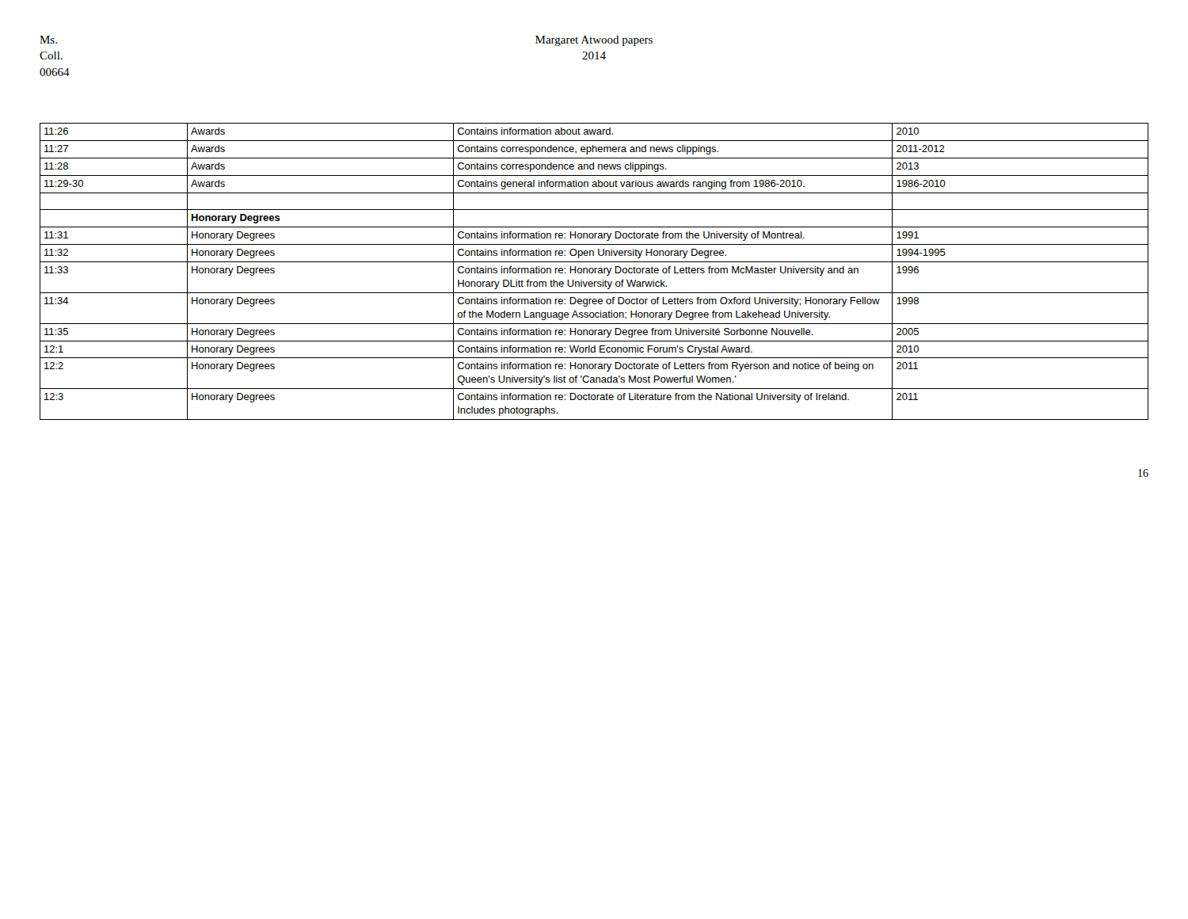Ms.
Coll.
00664
Margaret Atwood papers
2014
| 11:26 | Awards | Contains information about award. | 2010 |
| 11:27 | Awards | Contains correspondence, ephemera and news clippings. | 2011-2012 |
| 11:28 | Awards | Contains correspondence and news clippings. | 2013 |
| 11:29-30 | Awards | Contains general information about various awards ranging from 1986-2010. | 1986-2010 |
| | Honorary Degrees | | |
| 11:31 | Honorary Degrees | Contains information re: Honorary Doctorate from the University of Montreal. | 1991 |
| 11:32 | Honorary Degrees | Contains information re: Open University Honorary Degree. | 1994-1995 |
| 11:33 | Honorary Degrees | Contains information re: Honorary Doctorate of Letters from McMaster University and an Honorary DLitt from the University of Warwick. | 1996 |
| 11:34 | Honorary Degrees | Contains information re: Degree of Doctor of Letters from Oxford University; Honorary Fellow of the Modern Language Association; Honorary Degree from Lakehead University. | 1998 |
| 11:35 | Honorary Degrees | Contains information re: Honorary Degree from Université Sorbonne Nouvelle. | 2005 |
| 12:1 | Honorary Degrees | Contains information re: World Economic Forum's Crystal Award. | 2010 |
| 12:2 | Honorary Degrees | Contains information re: Honorary Doctorate of Letters from Ryerson and notice of being on Queen's University's list of 'Canada's Most Powerful Women.' | 2011 |
| 12:3 | Honorary Degrees | Contains information re: Doctorate of Literature from the National University of Ireland. Includes photographs. | 2011 |
16